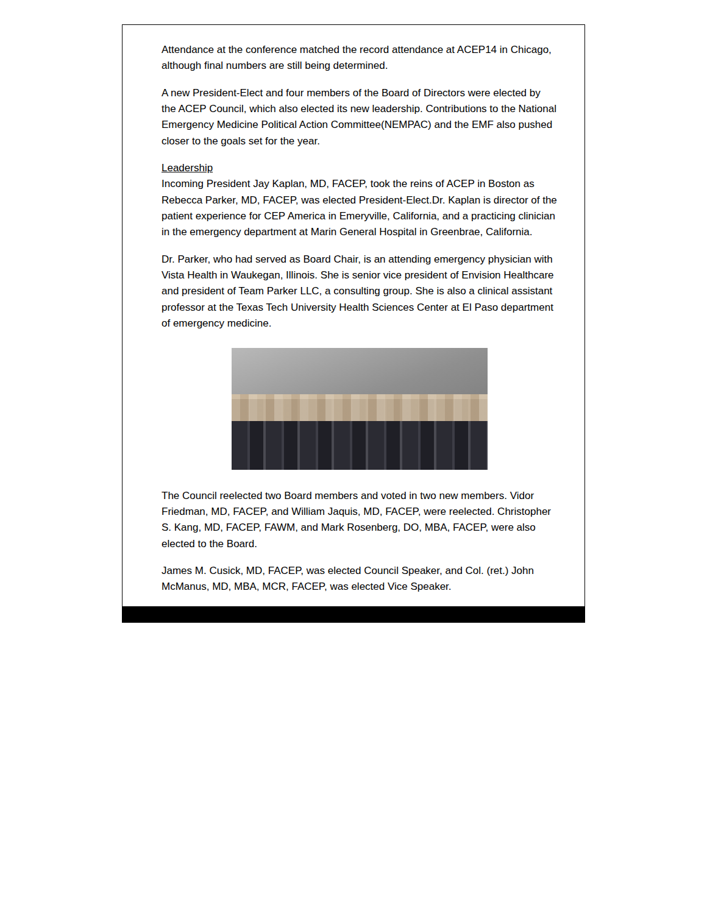Attendance at the conference matched the record attendance at ACEP14 in Chicago, although final numbers are still being determined.
A new President-Elect and four members of the Board of Directors were elected by the ACEP Council, which also elected its new leadership. Contributions to the National Emergency Medicine Political Action Committee(NEMPAC) and the EMF also pushed closer to the goals set for the year.
Leadership
Incoming President Jay Kaplan, MD, FACEP, took the reins of ACEP in Boston as Rebecca Parker, MD, FACEP, was elected President-Elect.Dr. Kaplan is director of the patient experience for CEP America in Emeryville, California, and a practicing clinician in the emergency department at Marin General Hospital in Greenbrae, California.
Dr. Parker, who had served as Board Chair, is an attending emergency physician with Vista Health in Waukegan, Illinois. She is senior vice president of Envision Healthcare and president of Team Parker LLC, a consulting group. She is also a clinical assistant professor at the Texas Tech University Health Sciences Center at El Paso department of emergency medicine.
The Council reelected two Board members and voted in two new members. Vidor Friedman, MD, FACEP, and William Jaquis, MD, FACEP, were reelected. Christopher S. Kang, MD, FACEP, FAWM, and Mark Rosenberg, DO, MBA, FACEP, were also elected to the Board.
James M. Cusick, MD, FACEP, was elected Council Speaker, and Col. (ret.) John McManus, MD, MBA, MCR, FACEP, was elected Vice Speaker.